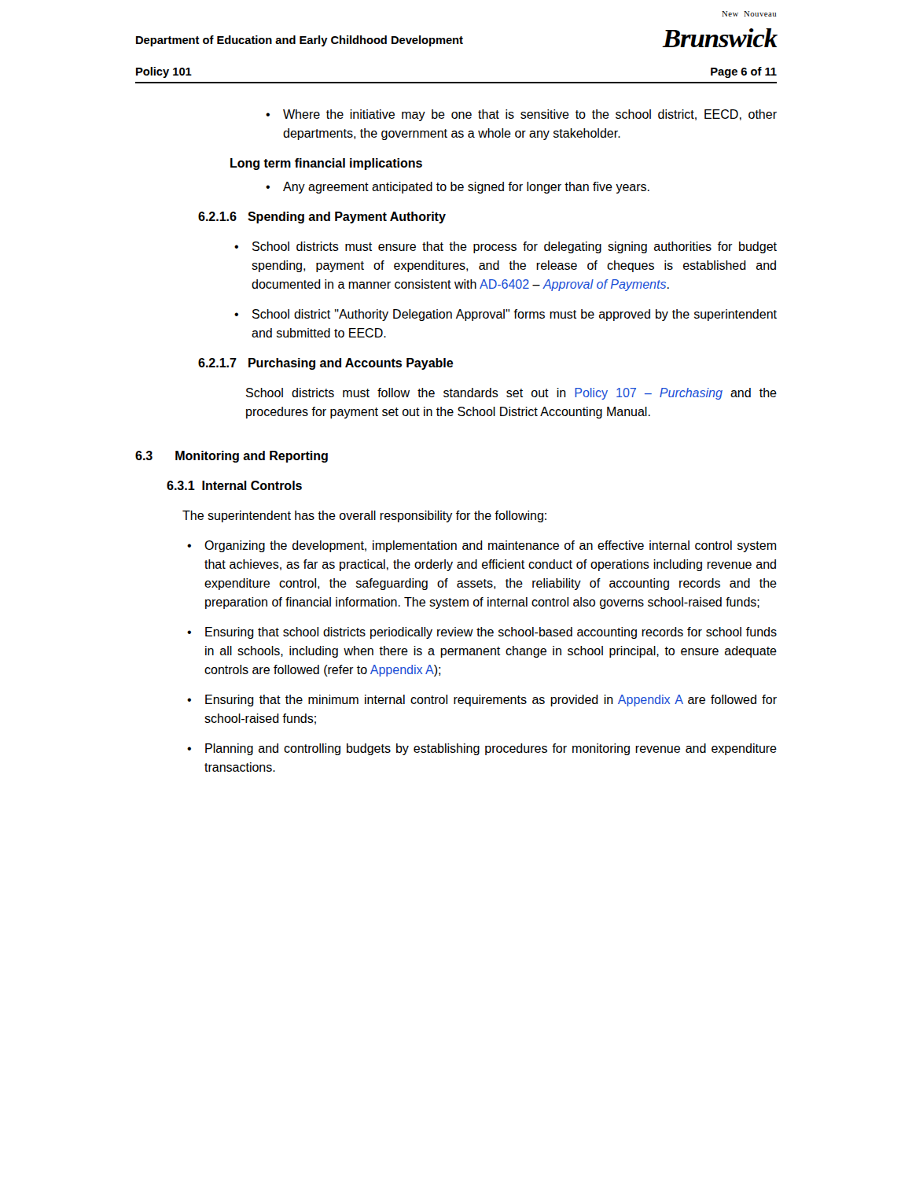New Nouveau
Brunswick
Department of Education and Early Childhood Development
Policy 101 Page 6 of 11
Where the initiative may be one that is sensitive to the school district, EECD, other departments, the government as a whole or any stakeholder.
Long term financial implications
Any agreement anticipated to be signed for longer than five years.
6.2.1.6 Spending and Payment Authority
School districts must ensure that the process for delegating signing authorities for budget spending, payment of expenditures, and the release of cheques is established and documented in a manner consistent with AD-6402 – Approval of Payments.
School district "Authority Delegation Approval" forms must be approved by the superintendent and submitted to EECD.
6.2.1.7 Purchasing and Accounts Payable
School districts must follow the standards set out in Policy 107 – Purchasing and the procedures for payment set out in the School District Accounting Manual.
6.3 Monitoring and Reporting
6.3.1 Internal Controls
The superintendent has the overall responsibility for the following:
Organizing the development, implementation and maintenance of an effective internal control system that achieves, as far as practical, the orderly and efficient conduct of operations including revenue and expenditure control, the safeguarding of assets, the reliability of accounting records and the preparation of financial information. The system of internal control also governs school-raised funds;
Ensuring that school districts periodically review the school-based accounting records for school funds in all schools, including when there is a permanent change in school principal, to ensure adequate controls are followed (refer to Appendix A);
Ensuring that the minimum internal control requirements as provided in Appendix A are followed for school-raised funds;
Planning and controlling budgets by establishing procedures for monitoring revenue and expenditure transactions.